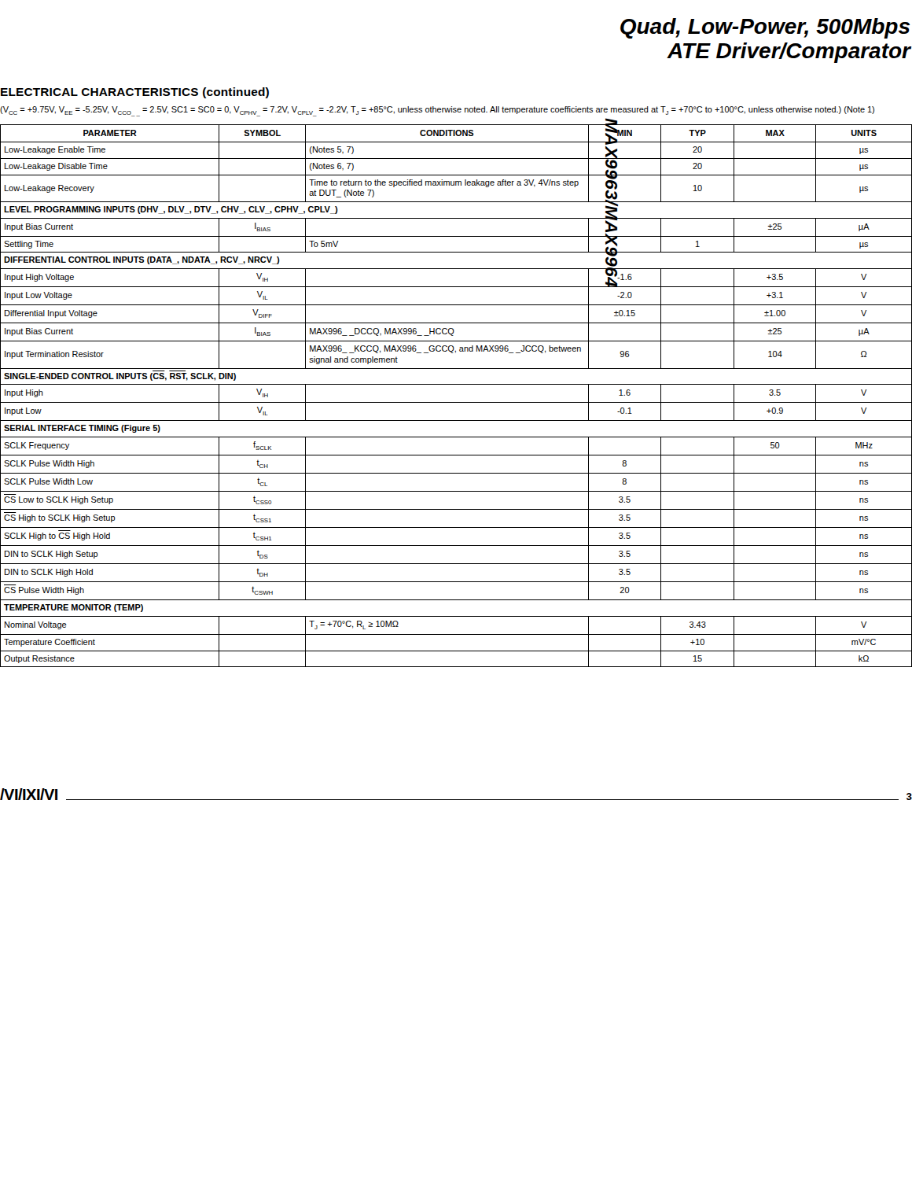MAX9963/MAX9964
Quad, Low-Power, 500Mbps
ATE Driver/Comparator
ELECTRICAL CHARACTERISTICS (continued)
(VCC = +9.75V, VEE = -5.25V, VCCO_ _ = 2.5V, SC1 = SC0 = 0, VCPHV_ = 7.2V, VCPLV_ = -2.2V, TJ = +85°C, unless otherwise noted. All temperature coefficients are measured at TJ = +70°C to +100°C, unless otherwise noted.) (Note 1)
| PARAMETER | SYMBOL | CONDITIONS | MIN | TYP | MAX | UNITS |
| --- | --- | --- | --- | --- | --- | --- |
| Low-Leakage Enable Time | | (Notes 5, 7) | | 20 | | µs |
| Low-Leakage Disable Time | | (Notes 6, 7) | | 20 | | µs |
| Low-Leakage Recovery | | Time to return to the specified maximum leakage after a 3V, 4V/ns step at DUT_ (Note 7) | | 10 | | µs |
| LEVEL PROGRAMMING INPUTS (DHV_, DLV_, DTV_, CHV_, CLV_, CPHV_, CPLV_) |
| Input Bias Current | I BIAS | | | | ±25 | µA |
| Settling Time | | To 5mV | | 1 | | µs |
| DIFFERENTIAL CONTROL INPUTS (DATA_, NDATA_, RCV_, NRCV_) |
| Input High Voltage | V IH | | -1.6 | | +3.5 | V |
| Input Low Voltage | V IL | | -2.0 | | +3.1 | V |
| Differential Input Voltage | V DIFF | | ±0.15 | | ±1.00 | V |
| Input Bias Current | I BIAS | MAX996_ _DCCQ, MAX996_ _HCCQ | | | ±25 | µA |
| Input Termination Resistor | | MAX996_ _KCCQ, MAX996_ _GCCQ, and MAX996_ _JCCQ, between signal and complement | 96 | | 104 | Ω |
| SINGLE-ENDED CONTROL INPUTS ( CS , RST , SCLK, DIN) |
| Input High | V IH | | 1.6 | | 3.5 | V |
| Input Low | V IL | | -0.1 | | +0.9 | V |
| SERIAL INTERFACE TIMING (Figure 5) |
| SCLK Frequency | f SCLK | | | | 50 | MHz |
| SCLK Pulse Width High | t CH | | 8 | | | ns |
| SCLK Pulse Width Low | t CL | | 8 | | | ns |
| CS Low to SCLK High Setup | t CSS0 | | 3.5 | | | ns |
| CS High to SCLK High Setup | t CSS1 | | 3.5 | | | ns |
| SCLK High to CS High Hold | t CSH1 | | 3.5 | | | ns |
| DIN to SCLK High Setup | t DS | | 3.5 | | | ns |
| DIN to SCLK High Hold | t DH | | 3.5 | | | ns |
| CS Pulse Width High | t CSWH | | 20 | | | ns |
| TEMPERATURE MONITOR (TEMP) |
| Nominal Voltage | | T J = +70°C, R L ≥ 10MΩ | | 3.43 | | V |
| Temperature Coefficient | | | | +10 | | mV/°C |
| Output Resistance | | | | 15 | | kΩ |
/VI/IXI/VI
3